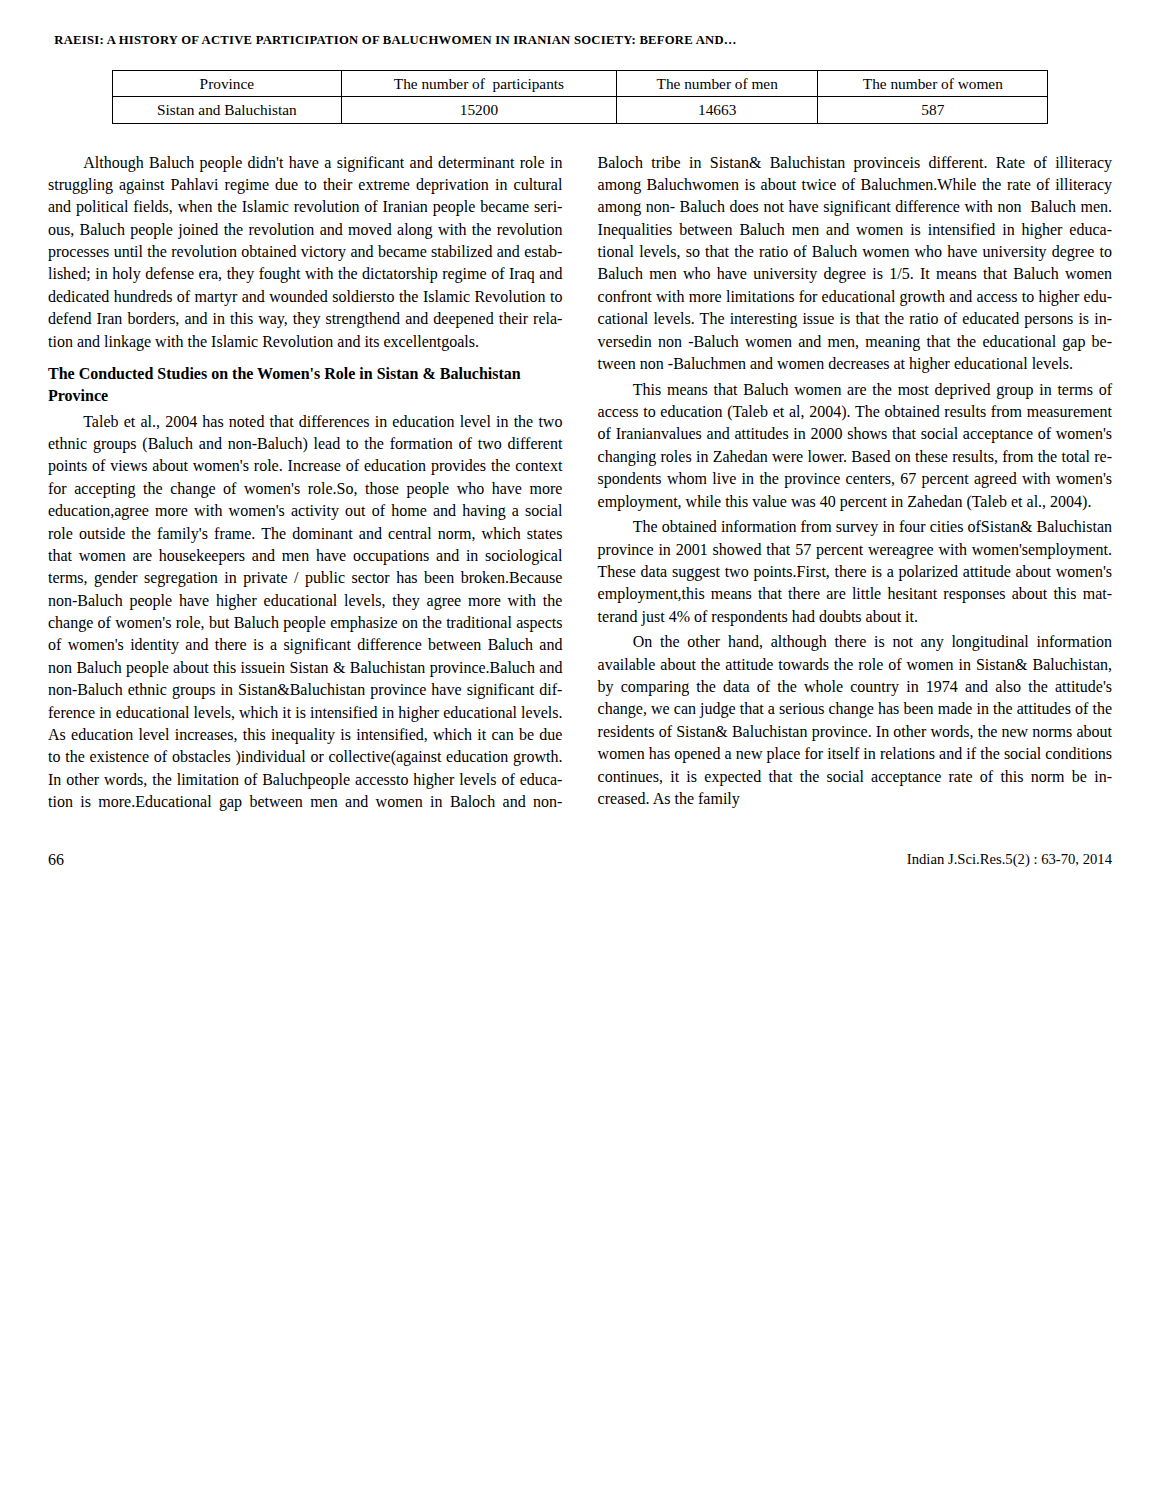RAEISI: A HISTORY OF ACTIVE PARTICIPATION OF BALUCHWOMEN IN IRANIAN SOCIETY: BEFORE AND…
| Province | The number of participants | The number of men | The number of women |
| --- | --- | --- | --- |
| Sistan and Baluchistan | 15200 | 14663 | 587 |
Although Baluch people didn't have a significant and determinant role in struggling against Pahlavi regime due to their extreme deprivation in cultural and political fields, when the Islamic revolution of Iranian people became serious, Baluch people joined the revolution and moved along with the revolution processes until the revolution obtained victory and became stabilized and established; in holy defense era, they fought with the dictatorship regime of Iraq and dedicated hundreds of martyr and wounded soldiersto the Islamic Revolution to defend Iran borders, and in this way, they strengthend and deepened their relation and linkage with the Islamic Revolution and its excellentgoals.
The Conducted Studies on the Women's Role in Sistan & Baluchistan Province
Taleb et al., 2004 has noted that differences in education level in the two ethnic groups (Baluch and non-Baluch) lead to the formation of two different points of views about women's role. Increase of education provides the context for accepting the change of women's role.So, those people who have more education,agree more with women's activity out of home and having a social role outside the family's frame. The dominant and central norm, which states that women are housekeepers and men have occupations and in sociological terms, gender segregation in private / public sector has been broken.Because non-Baluch people have higher educational levels, they agree more with the change of women's role, but Baluch people emphasize on the traditional aspects of women's identity and there is a significant difference between Baluch and non Baluch people about this issuein Sistan & Baluchistan province.Baluch and non-Baluch ethnic groups in Sistan&Baluchistan province have significant difference in educational levels, which it is intensified in higher educational levels. As education level increases, this inequality is intensified, which it can be due to the existence of obstacles )individual or collective(against education growth. In other words, the limitation of Baluchpeople accessto higher levels of education is more.Educational gap between men and women in Baloch and non-Baloch tribe in Sistan& Baluchistan provinceis different. Rate of illiteracy among Baluchwomen is about twice of Baluchmen.While the rate of illiteracy among non- Baluch does not have significant difference with non Baluch men. Inequalities between Baluch men and women is intensified in higher educational levels, so that the ratio of Baluch women who have university degree to Baluch men who have university degree is 1/5. It means that Baluch women confront with more limitations for educational growth and access to higher educational levels. The interesting issue is that the ratio of educated persons is inversedin non -Baluch women and men, meaning that the educational gap between non -Baluchmen and women decreases at higher educational levels.
This means that Baluch women are the most deprived group in terms of access to education (Taleb et al, 2004). The obtained results from measurement of Iranianvalues and attitudes in 2000 shows that social acceptance of women's changing roles in Zahedan were lower. Based on these results, from the total respondents whom live in the province centers, 67 percent agreed with women's employment, while this value was 40 percent in Zahedan (Taleb et al., 2004).
The obtained information from survey in four cities ofSistan& Baluchistan province in 2001 showed that 57 percent wereagree with women'semployment. These data suggest two points.First, there is a polarized attitude about women's employment,this means that there are little hesitant responses about this matterand just 4% of respondents had doubts about it.
On the other hand, although there is not any longitudinal information available about the attitude towards the role of women in Sistan& Baluchistan, by comparing the data of the whole country in 1974 and also the attitude's change, we can judge that a serious change has been made in the attitudes of the residents of Sistan& Baluchistan province. In other words, the new norms about women has opened a new place for itself in relations and if the social conditions continues, it is expected that the social acceptance rate of this norm be increased. As the family
66 Indian J.Sci.Res.5(2) : 63-70, 2014